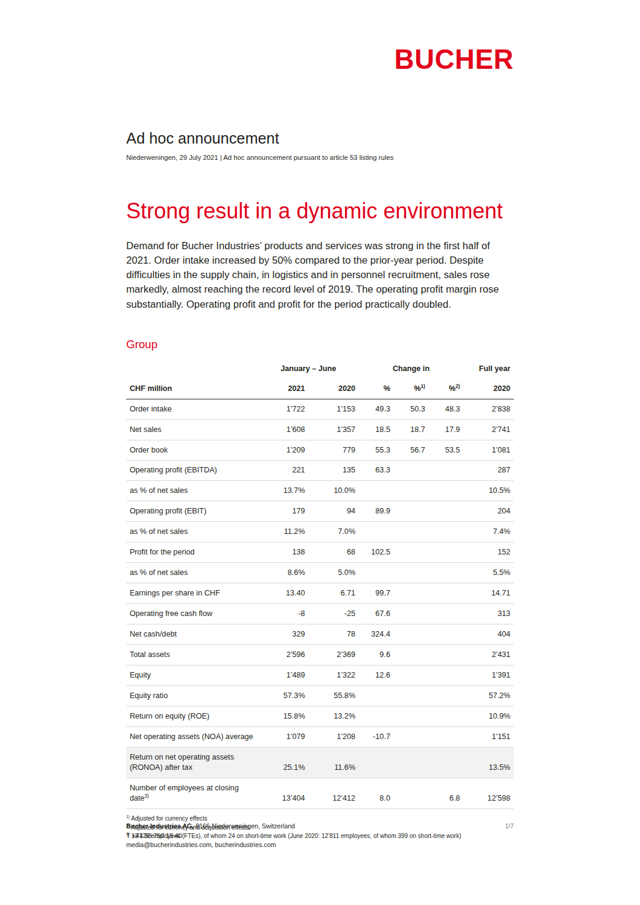BUCHER
Ad hoc announcement
Niederweningen, 29 July 2021 | Ad hoc announcement pursuant to article 53 listing rules
Strong result in a dynamic environment
Demand for Bucher Industries’ products and services was strong in the first half of 2021. Order intake increased by 50% compared to the prior-year period. Despite difficulties in the supply chain, in logistics and in personnel recruitment, sales rose markedly, almost reaching the record level of 2019. The operating profit margin rose substantially. Operating profit and profit for the period practically doubled.
Group
| | January – June | Change in | Full year |
| --- | --- | --- | --- |
| CHF million | 2021 | 2020 | % | % 1) | % 2) | 2020 |
| Order intake | 1’722 | 1’153 | 49.3 | 50.3 | 48.3 | 2’838 |
| Net sales | 1’608 | 1’357 | 18.5 | 18.7 | 17.9 | 2’741 |
| Order book | 1’209 | 779 | 55.3 | 56.7 | 53.5 | 1’081 |
| Operating profit (EBITDA) | 221 | 135 | 63.3 | | | 287 |
| as % of net sales | 13.7% | 10.0% | | | | 10.5% |
| Operating profit (EBIT) | 179 | 94 | 89.9 | | | 204 |
| as % of net sales | 11.2% | 7.0% | | | | 7.4% |
| Profit for the period | 138 | 68 | 102.5 | | | 152 |
| as % of net sales | 8.6% | 5.0% | | | | 5.5% |
| Earnings per share in CHF | 13.40 | 6.71 | 99.7 | | | 14.71 |
| Operating free cash flow | -8 | -25 | 67.6 | | | 313 |
| Net cash/debt | 329 | 78 | 324.4 | | | 404 |
| Total assets | 2’596 | 2’369 | 9.6 | | | 2’431 |
| Equity | 1’489 | 1’322 | 12.6 | | | 1’391 |
| Equity ratio | 57.3% | 55.8% | | | | 57.2% |
| Return on equity (ROE) | 15.8% | 13.2% | | | | 10.9% |
| Net operating assets (NOA) average | 1’079 | 1’208 | -10.7 | | | 1’151 |
| Return on net operating assets (RONOA) after tax | 25.1% | 11.6% | | | | 13.5% |
| Number of employees at closing date 3) | 13’404 | 12’412 | 8.0 | | 6.8 | 12’598 |
1) Adjusted for currency effects
2) Adjusted for currency and acquisition effects
3) 13’428 employees (FTEs), of whom 24 on short-time work (June 2020: 12’811 employees, of whom 399 on short-time work)
1/7 Bucher Industries AG, 8166 Niederweningen, Switzerland
T +41 58 750 15 40
media@bucherindustries.com, bucherindustries.com